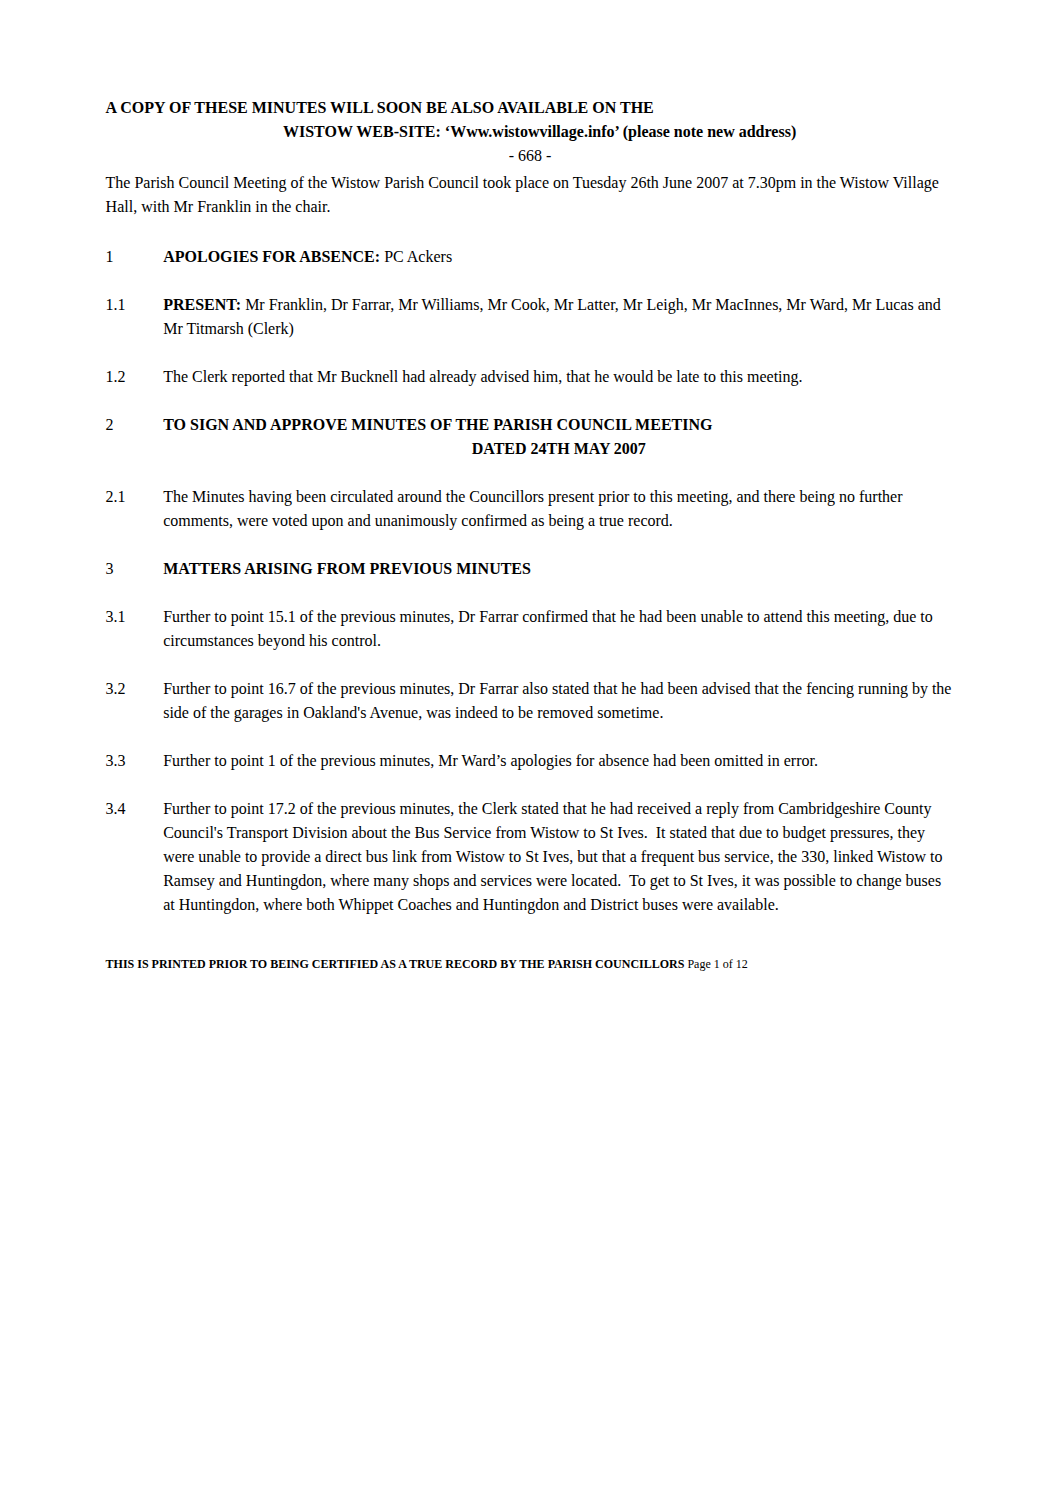A COPY OF THESE MINUTES WILL SOON BE ALSO AVAILABLE ON THE
WISTOW WEB-SITE: ‘Www.wistowvillage.info’ (please note new address)
- 668 -
The Parish Council Meeting of the Wistow Parish Council took place on Tuesday 26th June 2007 at 7.30pm in the Wistow Village Hall, with Mr Franklin in the chair.
1
APOLOGIES FOR ABSENCE: PC Ackers
1.1
PRESENT: Mr Franklin, Dr Farrar, Mr Williams, Mr Cook, Mr Latter, Mr Leigh, Mr MacInnes, Mr Ward, Mr Lucas and Mr Titmarsh (Clerk)
1.2
The Clerk reported that Mr Bucknell had already advised him, that he would be late to this meeting.
2
TO SIGN AND APPROVE MINUTES OF THE PARISH COUNCIL MEETING
DATED 24TH MAY 2007
2.1
The Minutes having been circulated around the Councillors present prior to this meeting, and there being no further comments, were voted upon and unanimously confirmed as being a true record.
3
MATTERS ARISING FROM PREVIOUS MINUTES
3.1
Further to point 15.1 of the previous minutes, Dr Farrar confirmed that he had been unable to attend this meeting, due to circumstances beyond his control.
3.2
Further to point 16.7 of the previous minutes, Dr Farrar also stated that he had been advised that the fencing running by the side of the garages in Oakland's Avenue, was indeed to be removed sometime.
3.3
Further to point 1 of the previous minutes, Mr Ward’s apologies for absence had been omitted in error.
3.4
Further to point 17.2 of the previous minutes, the Clerk stated that he had received a reply from Cambridgeshire County Council's Transport Division about the Bus Service from Wistow to St Ives. It stated that due to budget pressures, they were unable to provide a direct bus link from Wistow to St Ives, but that a frequent bus service, the 330, linked Wistow to Ramsey and Huntingdon, where many shops and services were located. To get to St Ives, it was possible to change buses at Huntingdon, where both Whippet Coaches and Huntingdon and District buses were available.
THIS IS PRINTED PRIOR TO BEING CERTIFIED AS A TRUE RECORD BY THE PARISH COUNCILLORS Page 1 of 12